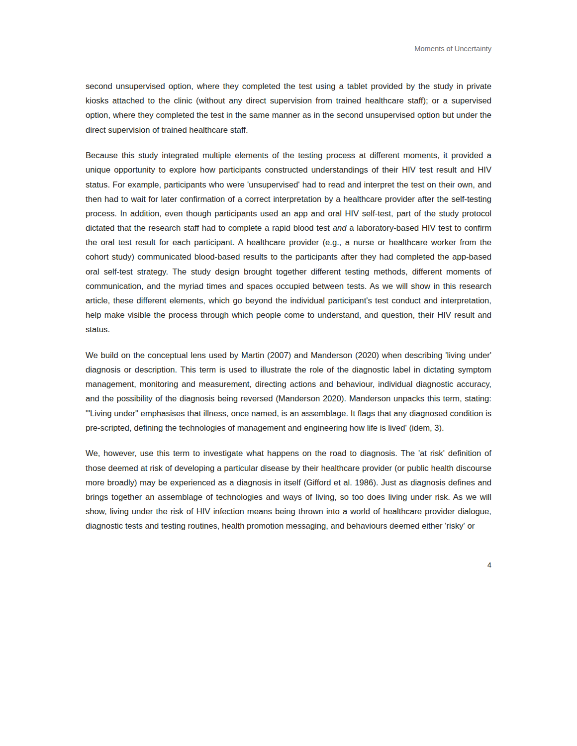Moments of Uncertainty
second unsupervised option, where they completed the test using a tablet provided by the study in private kiosks attached to the clinic (without any direct supervision from trained healthcare staff); or a supervised option, where they completed the test in the same manner as in the second unsupervised option but under the direct supervision of trained healthcare staff.
Because this study integrated multiple elements of the testing process at different moments, it provided a unique opportunity to explore how participants constructed understandings of their HIV test result and HIV status. For example, participants who were 'unsupervised' had to read and interpret the test on their own, and then had to wait for later confirmation of a correct interpretation by a healthcare provider after the self-testing process. In addition, even though participants used an app and oral HIV self-test, part of the study protocol dictated that the research staff had to complete a rapid blood test and a laboratory-based HIV test to confirm the oral test result for each participant. A healthcare provider (e.g., a nurse or healthcare worker from the cohort study) communicated blood-based results to the participants after they had completed the app-based oral self-test strategy. The study design brought together different testing methods, different moments of communication, and the myriad times and spaces occupied between tests. As we will show in this research article, these different elements, which go beyond the individual participant's test conduct and interpretation, help make visible the process through which people come to understand, and question, their HIV result and status.
We build on the conceptual lens used by Martin (2007) and Manderson (2020) when describing 'living under' diagnosis or description. This term is used to illustrate the role of the diagnostic label in dictating symptom management, monitoring and measurement, directing actions and behaviour, individual diagnostic accuracy, and the possibility of the diagnosis being reversed (Manderson 2020). Manderson unpacks this term, stating: '"Living under" emphasises that illness, once named, is an assemblage. It flags that any diagnosed condition is pre-scripted, defining the technologies of management and engineering how life is lived' (idem, 3).
We, however, use this term to investigate what happens on the road to diagnosis. The 'at risk' definition of those deemed at risk of developing a particular disease by their healthcare provider (or public health discourse more broadly) may be experienced as a diagnosis in itself (Gifford et al. 1986). Just as diagnosis defines and brings together an assemblage of technologies and ways of living, so too does living under risk. As we will show, living under the risk of HIV infection means being thrown into a world of healthcare provider dialogue, diagnostic tests and testing routines, health promotion messaging, and behaviours deemed either 'risky' or
4